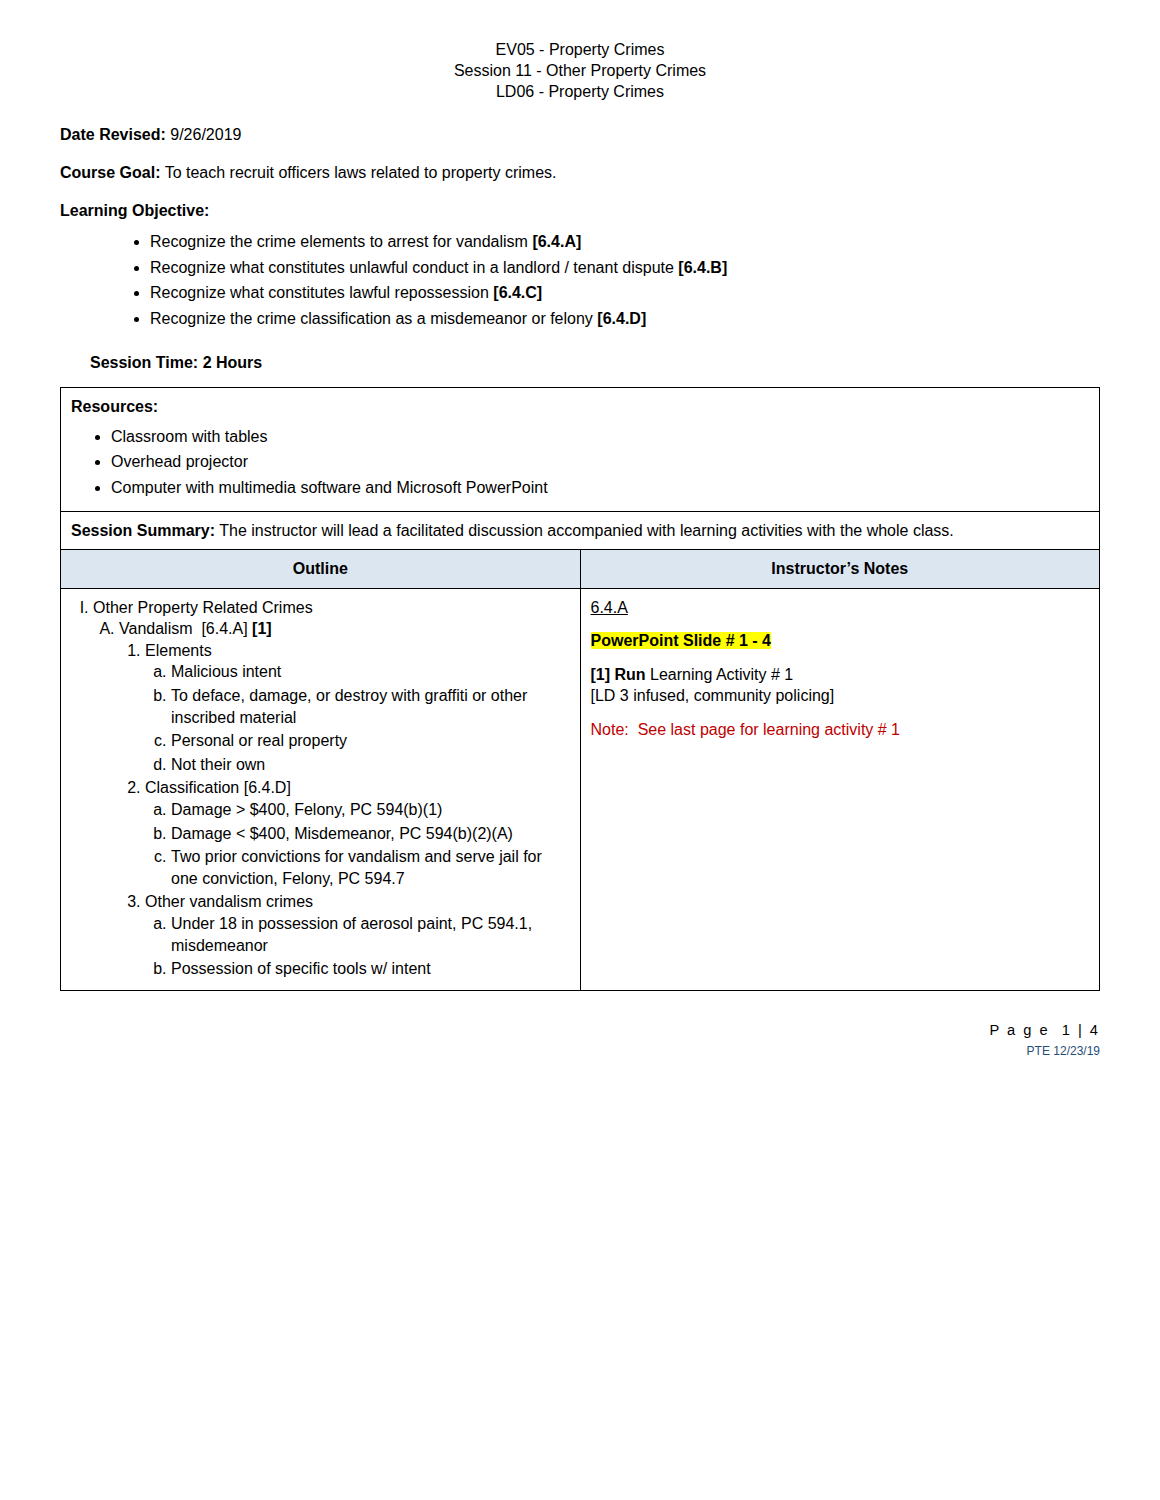EV05 - Property Crimes
Session 11 - Other Property Crimes
LD06 - Property Crimes
Date Revised: 9/26/2019
Course Goal: To teach recruit officers laws related to property crimes.
Learning Objective:
Recognize the crime elements to arrest for vandalism [6.4.A]
Recognize what constitutes unlawful conduct in a landlord / tenant dispute [6.4.B]
Recognize what constitutes lawful repossession [6.4.C]
Recognize the crime classification as a misdemeanor or felony [6.4.D]
Session Time: 2 Hours
| Resources: Classroom with tables Overhead projector Computer with multimedia software and Microsoft PowerPoint |
| Session Summary: The instructor will lead a facilitated discussion accompanied with learning activities with the whole class. |
| Outline | Instructor’s Notes |
| Other Property Related Crimes Vandalism [6.4.A] [1] Elements Malicious intent To deface, damage, or destroy with graffiti or other inscribed material Personal or real property Not their own Classification [6.4.D] Damage > $400, Felony, PC 594(b)(1) Damage < $400, Misdemeanor, PC 594(b)(2)(A) Two prior convictions for vandalism and serve jail for one conviction, Felony, PC 594.7 Other vandalism crimes Under 18 in possession of aerosol paint, PC 594.1, misdemeanor Possession of specific tools w/ intent | 6.4.A PowerPoint Slide # 1 - 4 [1] Run Learning Activity # 1 [LD 3 infused, community policing] Note: See last page for learning activity # 1 |
P a g e 1 | 4
PTE 12/23/19